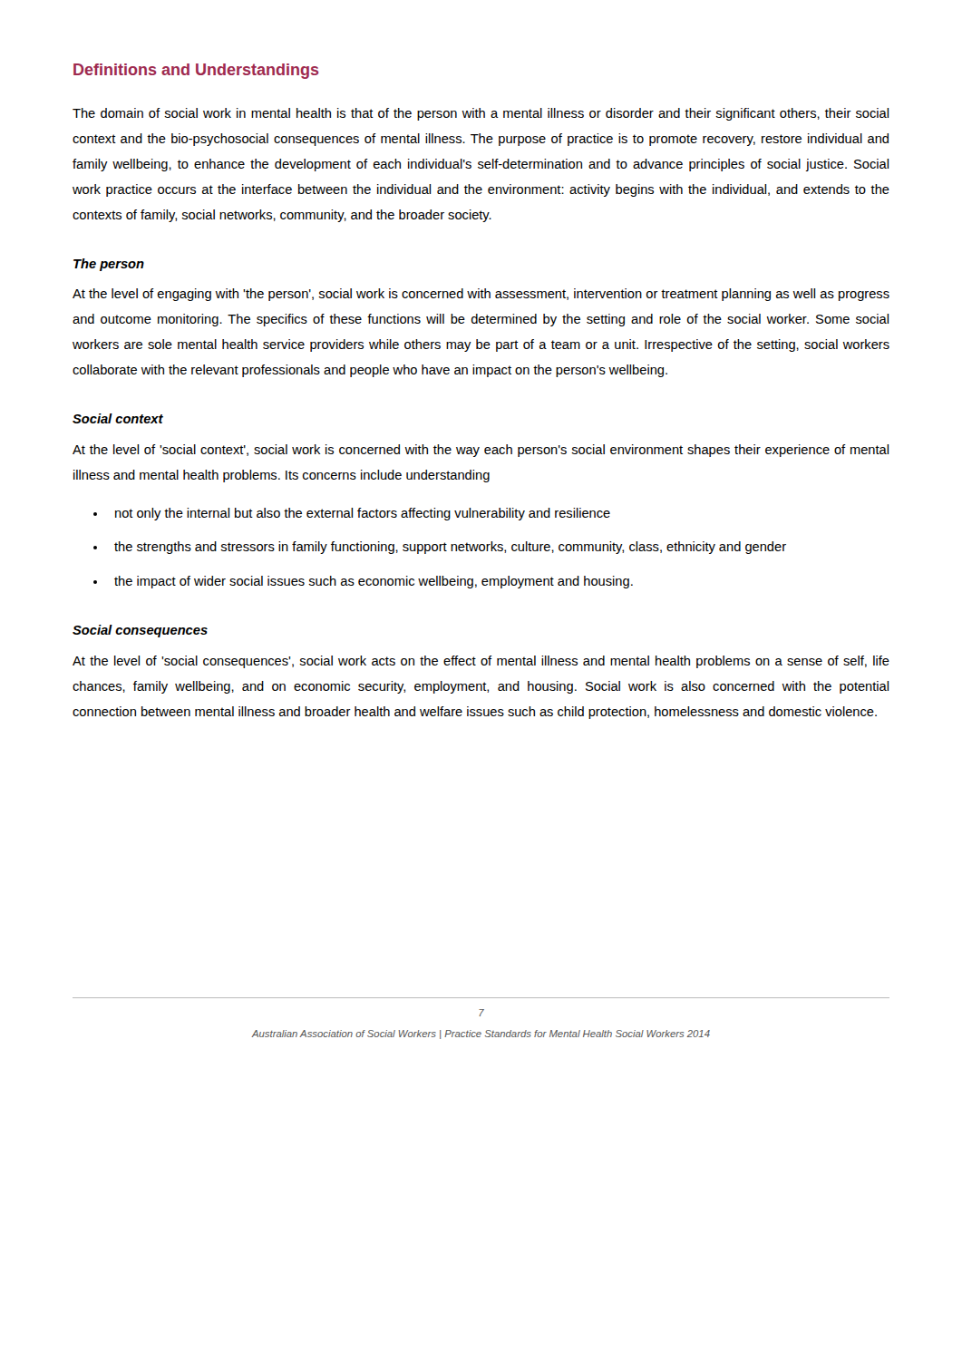Definitions and Understandings
The domain of social work in mental health is that of the person with a mental illness or disorder and their significant others, their social context and the bio-psychosocial consequences of mental illness. The purpose of practice is to promote recovery, restore individual and family wellbeing, to enhance the development of each individual's self-determination and to advance principles of social justice. Social work practice occurs at the interface between the individual and the environment: activity begins with the individual, and extends to the contexts of family, social networks, community, and the broader society.
The person
At the level of engaging with 'the person', social work is concerned with assessment, intervention or treatment planning as well as progress and outcome monitoring. The specifics of these functions will be determined by the setting and role of the social worker. Some social workers are sole mental health service providers while others may be part of a team or a unit. Irrespective of the setting, social workers collaborate with the relevant professionals and people who have an impact on the person's wellbeing.
Social context
At the level of 'social context', social work is concerned with the way each person's social environment shapes their experience of mental illness and mental health problems. Its concerns include understanding
not only the internal but also the external factors affecting vulnerability and resilience
the strengths and stressors in family functioning, support networks, culture, community, class, ethnicity and gender
the impact of wider social issues such as economic wellbeing, employment and housing.
Social consequences
At the level of 'social consequences', social work acts on the effect of mental illness and mental health problems on a sense of self, life chances, family wellbeing, and on economic security, employment, and housing. Social work is also concerned with the potential connection between mental illness and broader health and welfare issues such as child protection, homelessness and domestic violence.
7
Australian Association of Social Workers | Practice Standards for Mental Health Social Workers 2014